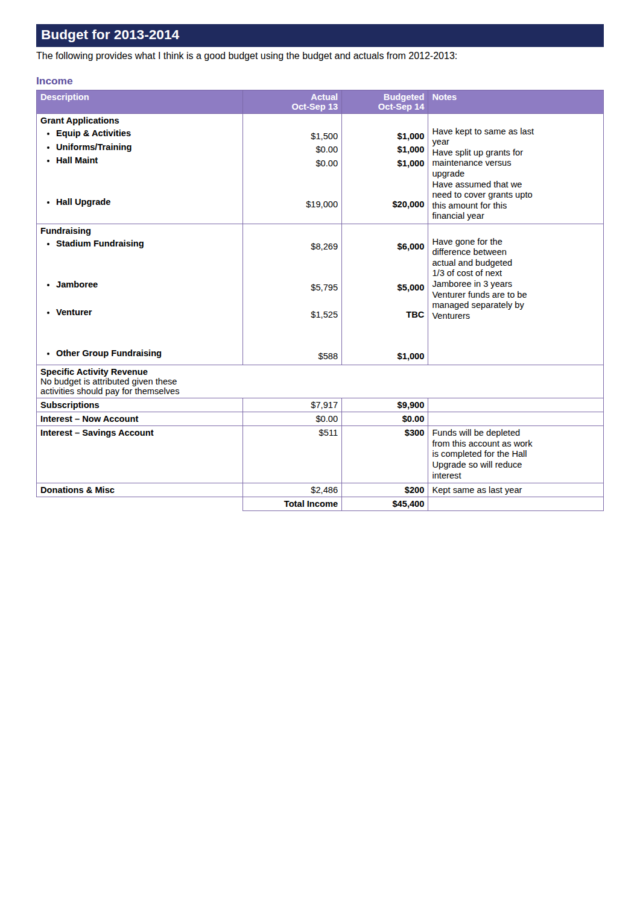Budget for 2013-2014
The following provides what I think is a good budget using the budget and actuals from 2012-2013:
Income
| Description | Actual Oct-Sep 13 | Budgeted Oct-Sep 14 | Notes |
| --- | --- | --- | --- |
| Grant Applications Equip & Activities Uniforms/Training Hall Maint Hall Upgrade | $1,500 $0.00 $0.00 $19,000 | $1,000 $1,000 $1,000 $20,000 | Have kept to same as last year Have split up grants for maintenance versus upgrade Have assumed that we need to cover grants upto this amount for this financial year |
| Fundraising Stadium Fundraising Jamboree Venturer Other Group Fundraising | $8,269 $5,795 $1,525 $588 | $6,000 $5,000 TBC $1,000 | Have gone for the difference between actual and budgeted 1/3 of cost of next Jamboree in 3 years Venturer funds are to be managed separately by Venturers |
| Specific Activity Revenue No budget is attributed given these activities should pay for themselves |
| Subscriptions | $7,917 | $9,900 | |
| Interest – Now Account | $0.00 | $0.00 | |
| Interest – Savings Account | $511 | $300 | Funds will be depleted from this account as work is completed for the Hall Upgrade so will reduce interest |
| Donations & Misc | $2,486 | $200 | Kept same as last year |
| | Total Income | $45,400 | |